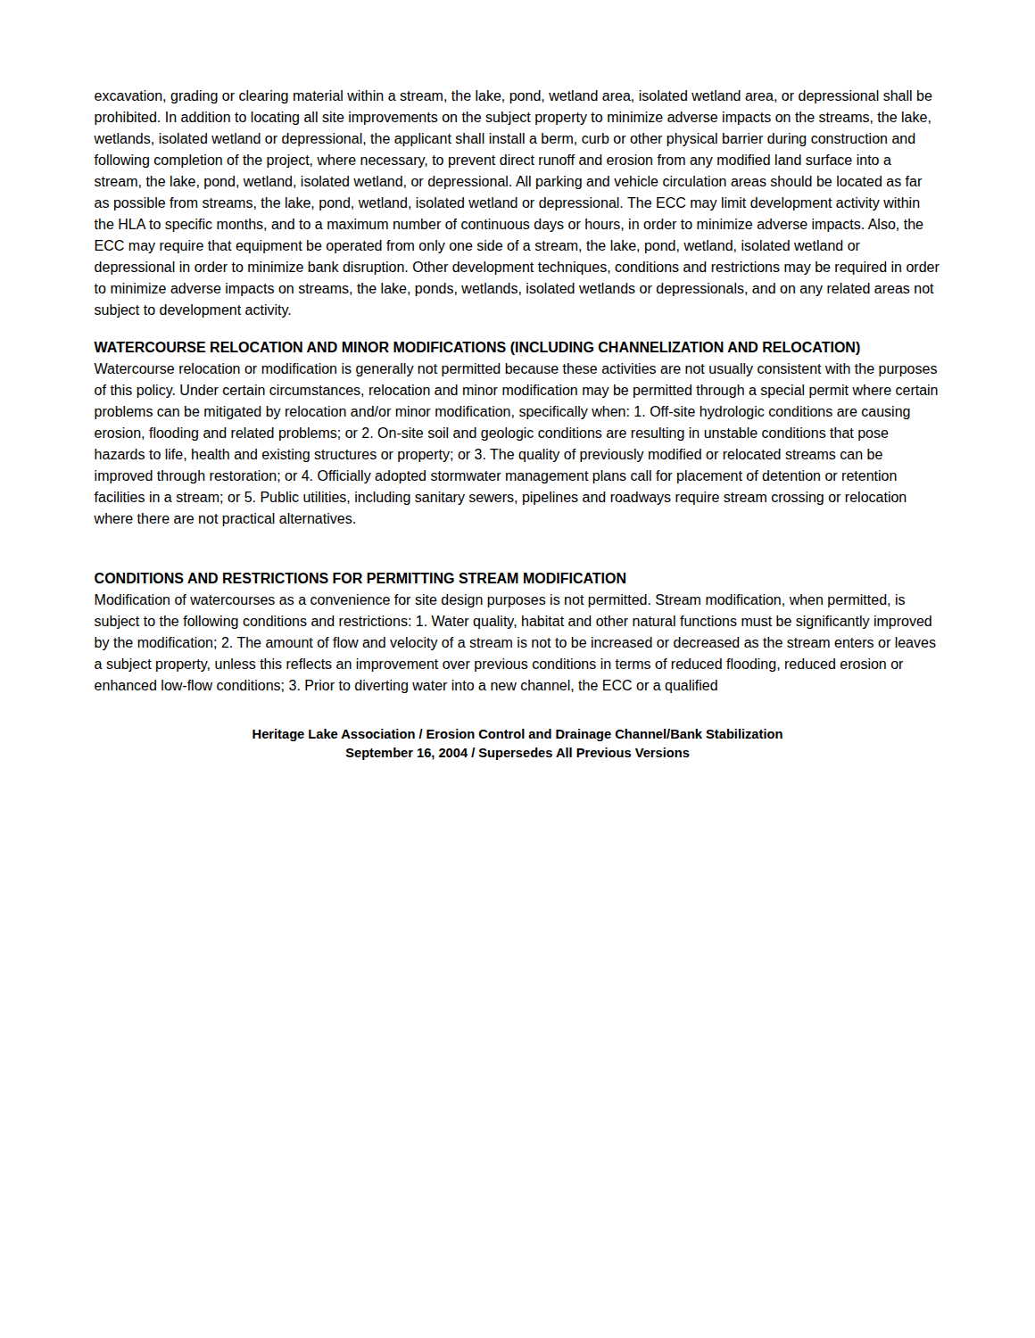excavation, grading or clearing material within a stream, the lake, pond, wetland area, isolated wetland area, or depressional shall be prohibited. In addition to locating all site improvements on the subject property to minimize adverse impacts on the streams, the lake, wetlands, isolated wetland or depressional, the applicant shall install a berm, curb or other physical barrier during construction and following completion of the project, where necessary, to prevent direct runoff and erosion from any modified land surface into a stream, the lake, pond, wetland, isolated wetland, or depressional. All parking and vehicle circulation areas should be located as far as possible from streams, the lake, pond, wetland, isolated wetland or depressional. The ECC may limit development activity within the HLA to specific months, and to a maximum number of continuous days or hours, in order to minimize adverse impacts. Also, the ECC may require that equipment be operated from only one side of a stream, the lake, pond, wetland, isolated wetland or depressional in order to minimize bank disruption. Other development techniques, conditions and restrictions may be required in order to minimize adverse impacts on streams, the lake, ponds, wetlands, isolated wetlands or depressionals, and on any related areas not subject to development activity.
Watercourse Relocation and Minor Modifications (Including Channelization and Relocation)
Watercourse relocation or modification is generally not permitted because these activities are not usually consistent with the purposes of this policy. Under certain circumstances, relocation and minor modification may be permitted through a special permit where certain problems can be mitigated by relocation and/or minor modification, specifically when: 1. Off-site hydrologic conditions are causing erosion, flooding and related problems; or 2. On-site soil and geologic conditions are resulting in unstable conditions that pose hazards to life, health and existing structures or property; or 3. The quality of previously modified or relocated streams can be improved through restoration; or 4. Officially adopted stormwater management plans call for placement of detention or retention facilities in a stream; or 5. Public utilities, including sanitary sewers, pipelines and roadways require stream crossing or relocation where there are not practical alternatives.
Conditions and Restrictions for Permitting Stream Modification
Modification of watercourses as a convenience for site design purposes is not permitted. Stream modification, when permitted, is subject to the following conditions and restrictions: 1. Water quality, habitat and other natural functions must be significantly improved by the modification; 2. The amount of flow and velocity of a stream is not to be increased or decreased as the stream enters or leaves a subject property, unless this reflects an improvement over previous conditions in terms of reduced flooding, reduced erosion or enhanced low-flow conditions; 3. Prior to diverting water into a new channel, the ECC or a qualified
Heritage Lake Association / Erosion Control and Drainage Channel/Bank Stabilization
September 16, 2004 / Supersedes All Previous Versions